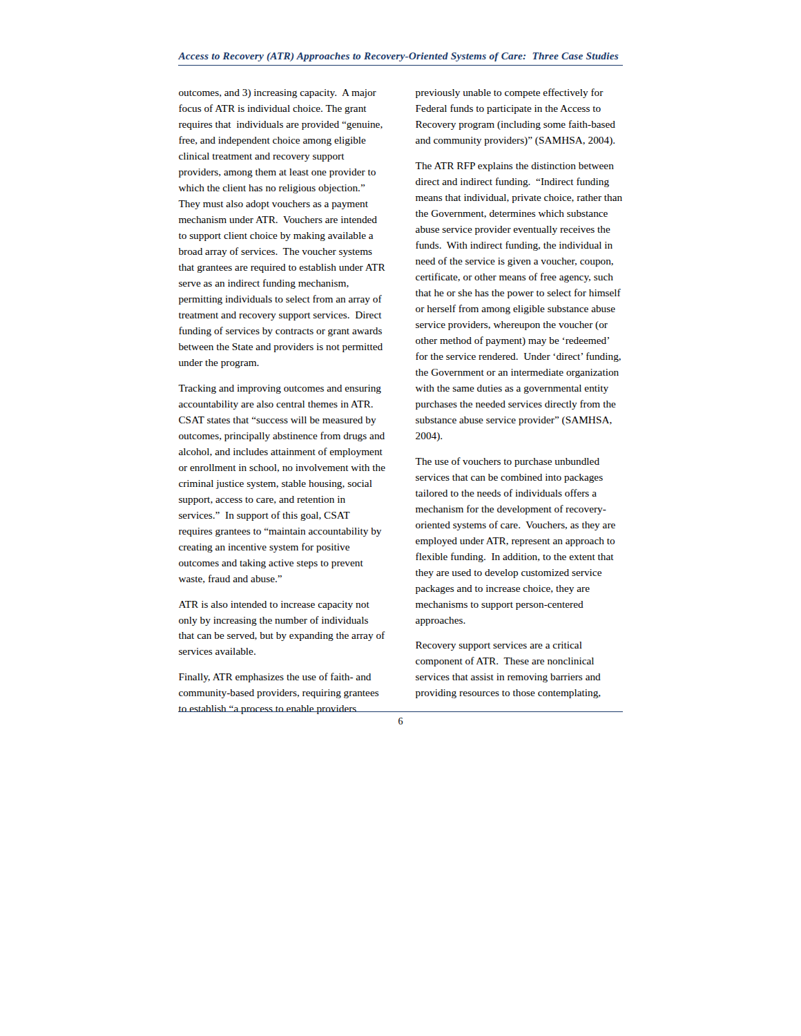Access to Recovery (ATR) Approaches to Recovery-Oriented Systems of Care: Three Case Studies
outcomes, and 3) increasing capacity. A major focus of ATR is individual choice. The grant requires that individuals are provided “genuine, free, and independent choice among eligible clinical treatment and recovery support providers, among them at least one provider to which the client has no religious objection.” They must also adopt vouchers as a payment mechanism under ATR. Vouchers are intended to support client choice by making available a broad array of services. The voucher systems that grantees are required to establish under ATR serve as an indirect funding mechanism, permitting individuals to select from an array of treatment and recovery support services. Direct funding of services by contracts or grant awards between the State and providers is not permitted under the program.
Tracking and improving outcomes and ensuring accountability are also central themes in ATR. CSAT states that “success will be measured by outcomes, principally abstinence from drugs and alcohol, and includes attainment of employment or enrollment in school, no involvement with the criminal justice system, stable housing, social support, access to care, and retention in services.” In support of this goal, CSAT requires grantees to “maintain accountability by creating an incentive system for positive outcomes and taking active steps to prevent waste, fraud and abuse.”
ATR is also intended to increase capacity not only by increasing the number of individuals that can be served, but by expanding the array of services available.
Finally, ATR emphasizes the use of faith- and community-based providers, requiring grantees to establish “a process to enable providers previously unable to compete effectively for Federal funds to participate in the Access to Recovery program (including some faith-based and community providers)” (SAMHSA, 2004).
The ATR RFP explains the distinction between direct and indirect funding. “Indirect funding means that individual, private choice, rather than the Government, determines which substance abuse service provider eventually receives the funds. With indirect funding, the individual in need of the service is given a voucher, coupon, certificate, or other means of free agency, such that he or she has the power to select for himself or herself from among eligible substance abuse service providers, whereupon the voucher (or other method of payment) may be ‘redeemed’ for the service rendered. Under ‘direct’ funding, the Government or an intermediate organization with the same duties as a governmental entity purchases the needed services directly from the substance abuse service provider” (SAMHSA, 2004).
The use of vouchers to purchase unbundled services that can be combined into packages tailored to the needs of individuals offers a mechanism for the development of recovery-oriented systems of care. Vouchers, as they are employed under ATR, represent an approach to flexible funding. In addition, to the extent that they are used to develop customized service packages and to increase choice, they are mechanisms to support person-centered approaches.
Recovery support services are a critical component of ATR. These are nonclinical services that assist in removing barriers and providing resources to those contemplating,
6